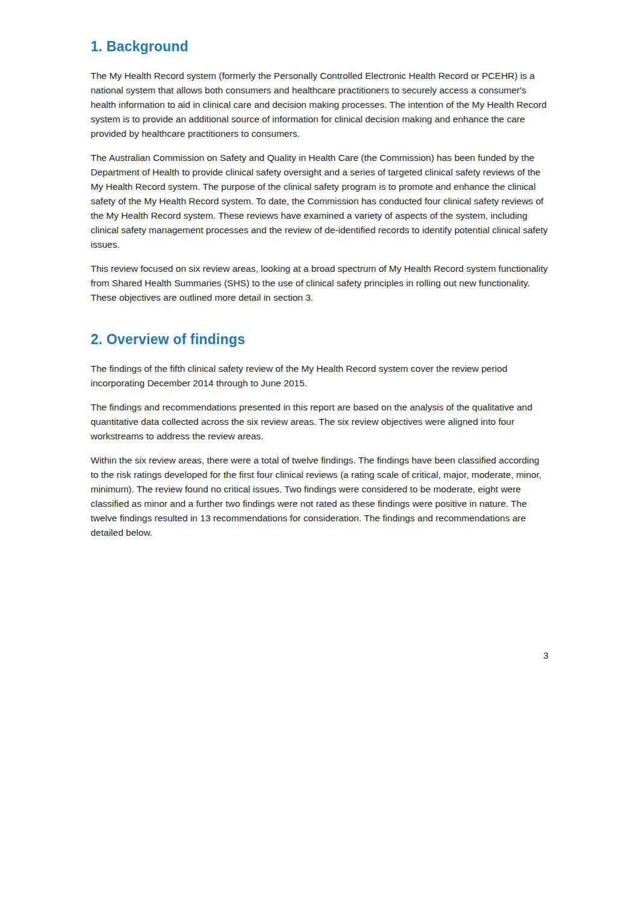1. Background
The My Health Record system (formerly the Personally Controlled Electronic Health Record or PCEHR) is a national system that allows both consumers and healthcare practitioners to securely access a consumer's health information to aid in clinical care and decision making processes. The intention of the My Health Record system is to provide an additional source of information for clinical decision making and enhance the care provided by healthcare practitioners to consumers.
The Australian Commission on Safety and Quality in Health Care (the Commission) has been funded by the Department of Health to provide clinical safety oversight and a series of targeted clinical safety reviews of the My Health Record system. The purpose of the clinical safety program is to promote and enhance the clinical safety of the My Health Record system. To date, the Commission has conducted four clinical safety reviews of the My Health Record system. These reviews have examined a variety of aspects of the system, including clinical safety management processes and the review of de-identified records to identify potential clinical safety issues.
This review focused on six review areas, looking at a broad spectrum of My Health Record system functionality from Shared Health Summaries (SHS) to the use of clinical safety principles in rolling out new functionality. These objectives are outlined more detail in section 3.
2. Overview of findings
The findings of the fifth clinical safety review of the My Health Record system cover the review period incorporating December 2014 through to June 2015.
The findings and recommendations presented in this report are based on the analysis of the qualitative and quantitative data collected across the six review areas. The six review objectives were aligned into four workstreams to address the review areas.
Within the six review areas, there were a total of twelve findings. The findings have been classified according to the risk ratings developed for the first four clinical reviews (a rating scale of critical, major, moderate, minor, minimum). The review found no critical issues. Two findings were considered to be moderate, eight were classified as minor and a further two findings were not rated as these findings were positive in nature. The twelve findings resulted in 13 recommendations for consideration. The findings and recommendations are detailed below.
3